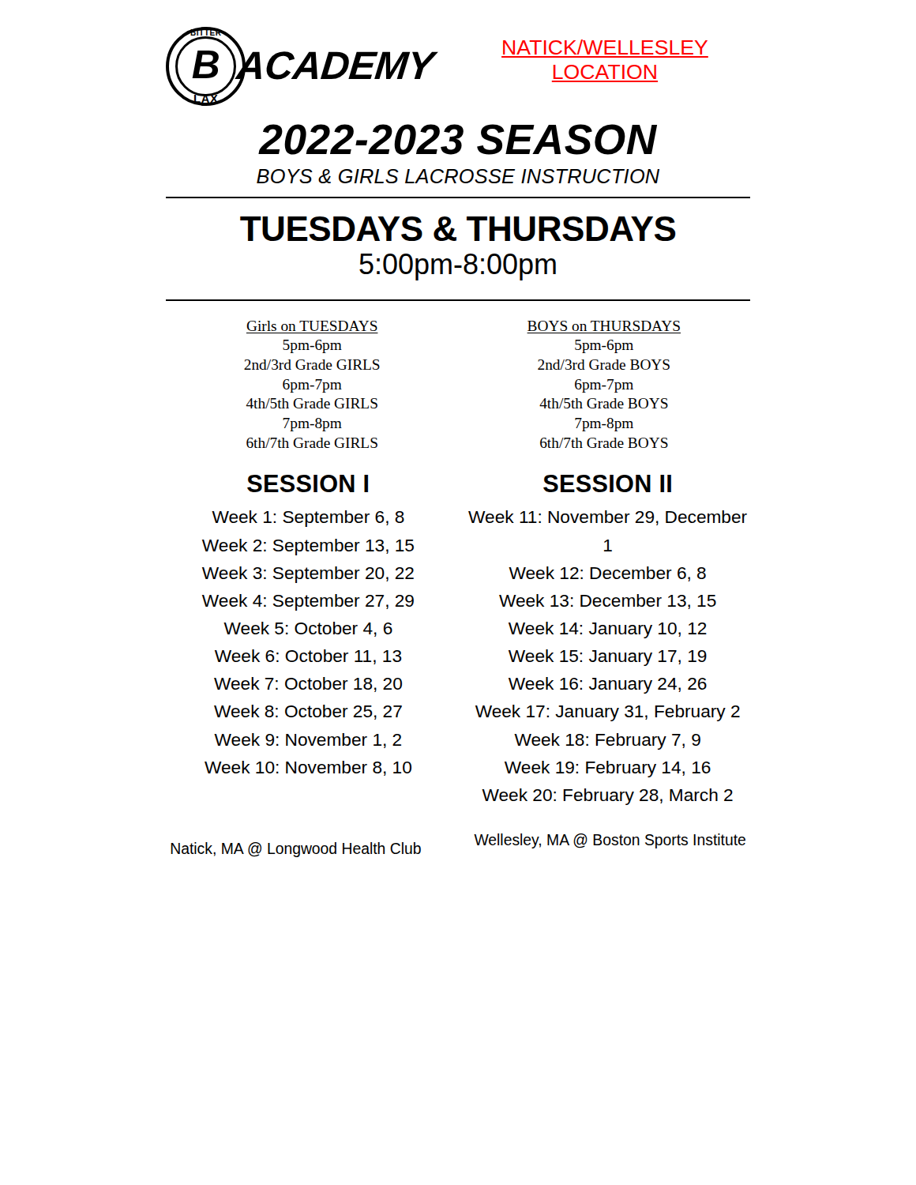BITTER B LAX
ACADEMY
NATICK/WELLESLEY
LOCATION
2022-2023 SEASON
BOYS & GIRLS LACROSSE INSTRUCTION
TUESDAYS & THURSDAYS
5:00pm-8:00pm
Girls on TUESDAYS
5pm-6pm
2nd/3rd Grade GIRLS
6pm-7pm
4th/5th Grade GIRLS
7pm-8pm
6th/7th Grade GIRLS
BOYS on THURSDAYS
5pm-6pm
2nd/3rd Grade BOYS
6pm-7pm
4th/5th Grade BOYS
7pm-8pm
6th/7th Grade BOYS
SESSION I
Week 1: September 6, 8
Week 2: September 13, 15
Week 3: September 20, 22
Week 4: September 27, 29
Week 5: October 4, 6
Week 6: October 11, 13
Week 7: October 18, 20
Week 8: October 25, 27
Week 9: November 1, 2
Week 10: November 8, 10
SESSION II
Week 11: November 29, December 1
Week 12: December 6, 8
Week 13: December 13, 15
Week 14: January 10, 12
Week 15: January 17, 19
Week 16: January 24, 26
Week 17: January 31, February 2
Week 18: February 7, 9
Week 19: February 14, 16
Week 20: February 28, March 2
Natick, MA @ Longwood Health Club
Wellesley, MA @ Boston Sports Institute